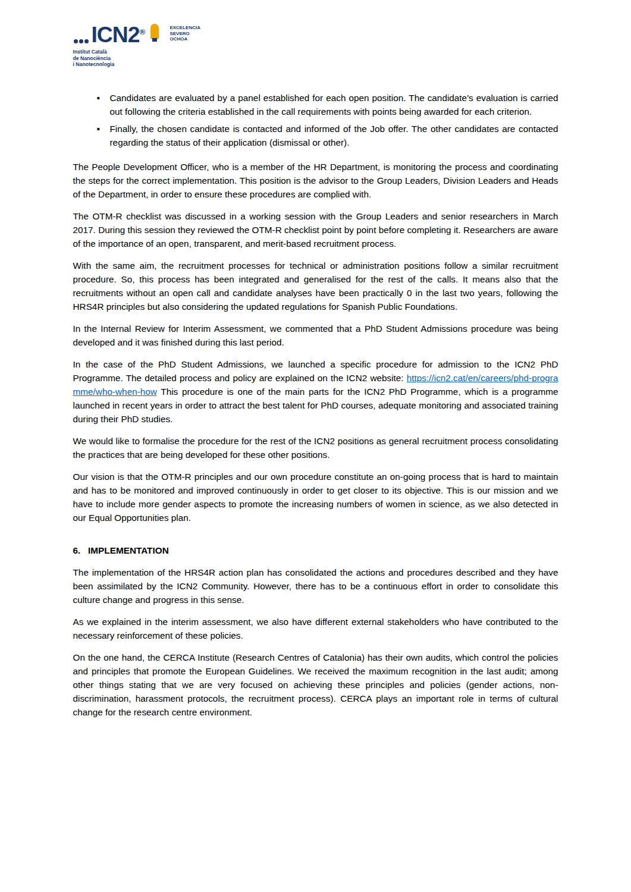ICN2®
Institut Català
de Nanociència
i Nanotecnologia
EXCELENCIA
SEVERO
OCHOA
Candidates are evaluated by a panel established for each open position. The candidate's evaluation is carried out following the criteria established in the call requirements with points being awarded for each criterion.
Finally, the chosen candidate is contacted and informed of the Job offer. The other candidates are contacted regarding the status of their application (dismissal or other).
The People Development Officer, who is a member of the HR Department, is monitoring the process and coordinating the steps for the correct implementation. This position is the advisor to the Group Leaders, Division Leaders and Heads of the Department, in order to ensure these procedures are complied with.
The OTM-R checklist was discussed in a working session with the Group Leaders and senior researchers in March 2017. During this session they reviewed the OTM-R checklist point by point before completing it. Researchers are aware of the importance of an open, transparent, and merit-based recruitment process.
With the same aim, the recruitment processes for technical or administration positions follow a similar recruitment procedure. So, this process has been integrated and generalised for the rest of the calls. It means also that the recruitments without an open call and candidate analyses have been practically 0 in the last two years, following the HRS4R principles but also considering the updated regulations for Spanish Public Foundations.
In the Internal Review for Interim Assessment, we commented that a PhD Student Admissions procedure was being developed and it was finished during this last period.
In the case of the PhD Student Admissions, we launched a specific procedure for admission to the ICN2 PhD Programme. The detailed process and policy are explained on the ICN2 website: https://icn2.cat/en/careers/phd-programme/who-when-how This procedure is one of the main parts for the ICN2 PhD Programme, which is a programme launched in recent years in order to attract the best talent for PhD courses, adequate monitoring and associated training during their PhD studies.
We would like to formalise the procedure for the rest of the ICN2 positions as general recruitment process consolidating the practices that are being developed for these other positions.
Our vision is that the OTM-R principles and our own procedure constitute an on-going process that is hard to maintain and has to be monitored and improved continuously in order to get closer to its objective. This is our mission and we have to include more gender aspects to promote the increasing numbers of women in science, as we also detected in our Equal Opportunities plan.
6. IMPLEMENTATION
The implementation of the HRS4R action plan has consolidated the actions and procedures described and they have been assimilated by the ICN2 Community. However, there has to be a continuous effort in order to consolidate this culture change and progress in this sense.
As we explained in the interim assessment, we also have different external stakeholders who have contributed to the necessary reinforcement of these policies.
On the one hand, the CERCA Institute (Research Centres of Catalonia) has their own audits, which control the policies and principles that promote the European Guidelines. We received the maximum recognition in the last audit; among other things stating that we are very focused on achieving these principles and policies (gender actions, non-discrimination, harassment protocols, the recruitment process). CERCA plays an important role in terms of cultural change for the research centre environment.